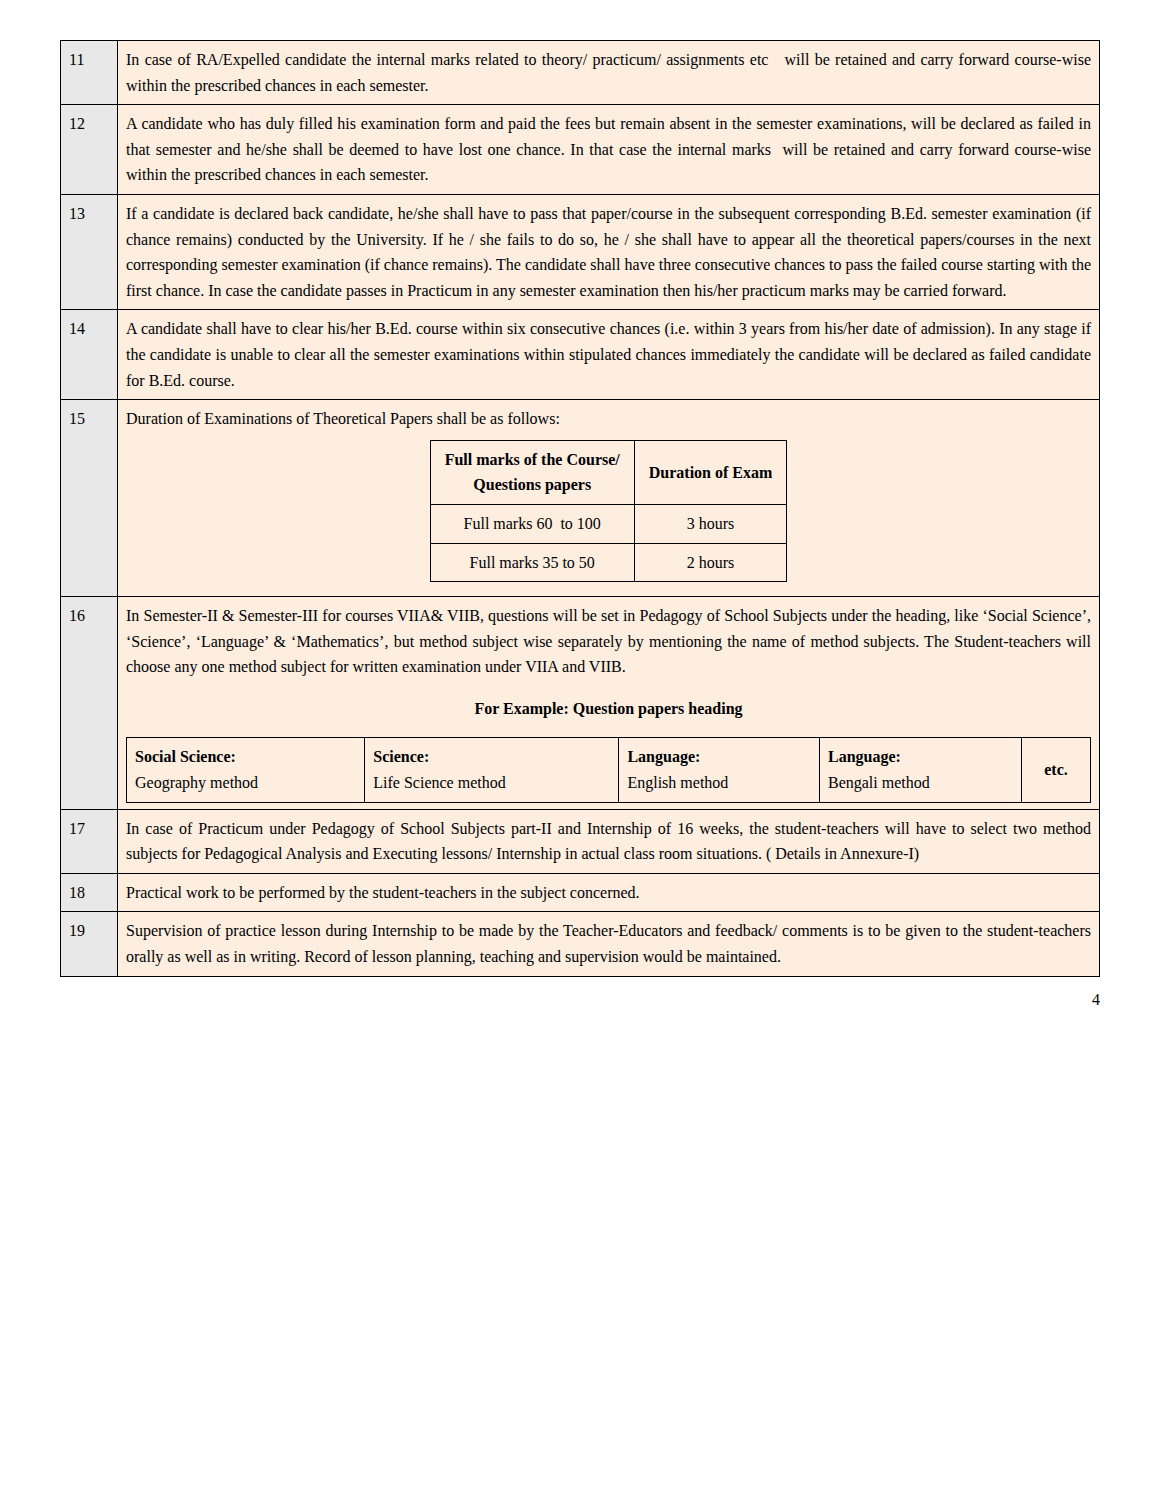| 11 | In case of RA/Expelled candidate the internal marks related to theory/ practicum/ assignments etc will be retained and carry forward course-wise within the prescribed chances in each semester. |
| 12 | A candidate who has duly filled his examination form and paid the fees but remain absent in the semester examinations, will be declared as failed in that semester and he/she shall be deemed to have lost one chance. In that case the internal marks will be retained and carry forward course-wise within the prescribed chances in each semester. |
| 13 | If a candidate is declared back candidate, he/she shall have to pass that paper/course in the subsequent corresponding B.Ed. semester examination (if chance remains) conducted by the University. If he / she fails to do so, he / she shall have to appear all the theoretical papers/courses in the next corresponding semester examination (if chance remains). The candidate shall have three consecutive chances to pass the failed course starting with the first chance. In case the candidate passes in Practicum in any semester examination then his/her practicum marks may be carried forward. |
| 14 | A candidate shall have to clear his/her B.Ed. course within six consecutive chances (i.e. within 3 years from his/her date of admission). In any stage if the candidate is unable to clear all the semester examinations within stipulated chances immediately the candidate will be declared as failed candidate for B.Ed. course. |
| 15 | Duration of Examinations of Theoretical Papers shall be as follows: / Full marks of the Course/ Questions papers / Duration of Exam / / --- / --- / / Full marks 60 to 100 / 3 hours / / Full marks 35 to 50 / 2 hours / |
| 16 | In Semester-II & Semester-III for courses VIIA& VIIB, questions will be set in Pedagogy of School Subjects under the heading, like ‘Social Science’, ‘Science’, ‘Language’ & ‘Mathematics’, but method subject wise separately by mentioning the name of method subjects. The Student-teachers will choose any one method subject for written examination under VIIA and VIIB. For Example: Question papers heading / Social Science: Geography method / Science: Life Science method / Language: English method / Language: Bengali method / etc. / |
| 17 | In case of Practicum under Pedagogy of School Subjects part-II and Internship of 16 weeks, the student-teachers will have to select two method subjects for Pedagogical Analysis and Executing lessons/ Internship in actual class room situations. ( Details in Annexure-I) |
| 18 | Practical work to be performed by the student-teachers in the subject concerned. |
| 19 | Supervision of practice lesson during Internship to be made by the Teacher-Educators and feedback/ comments is to be given to the student-teachers orally as well as in writing. Record of lesson planning, teaching and supervision would be maintained. |
4